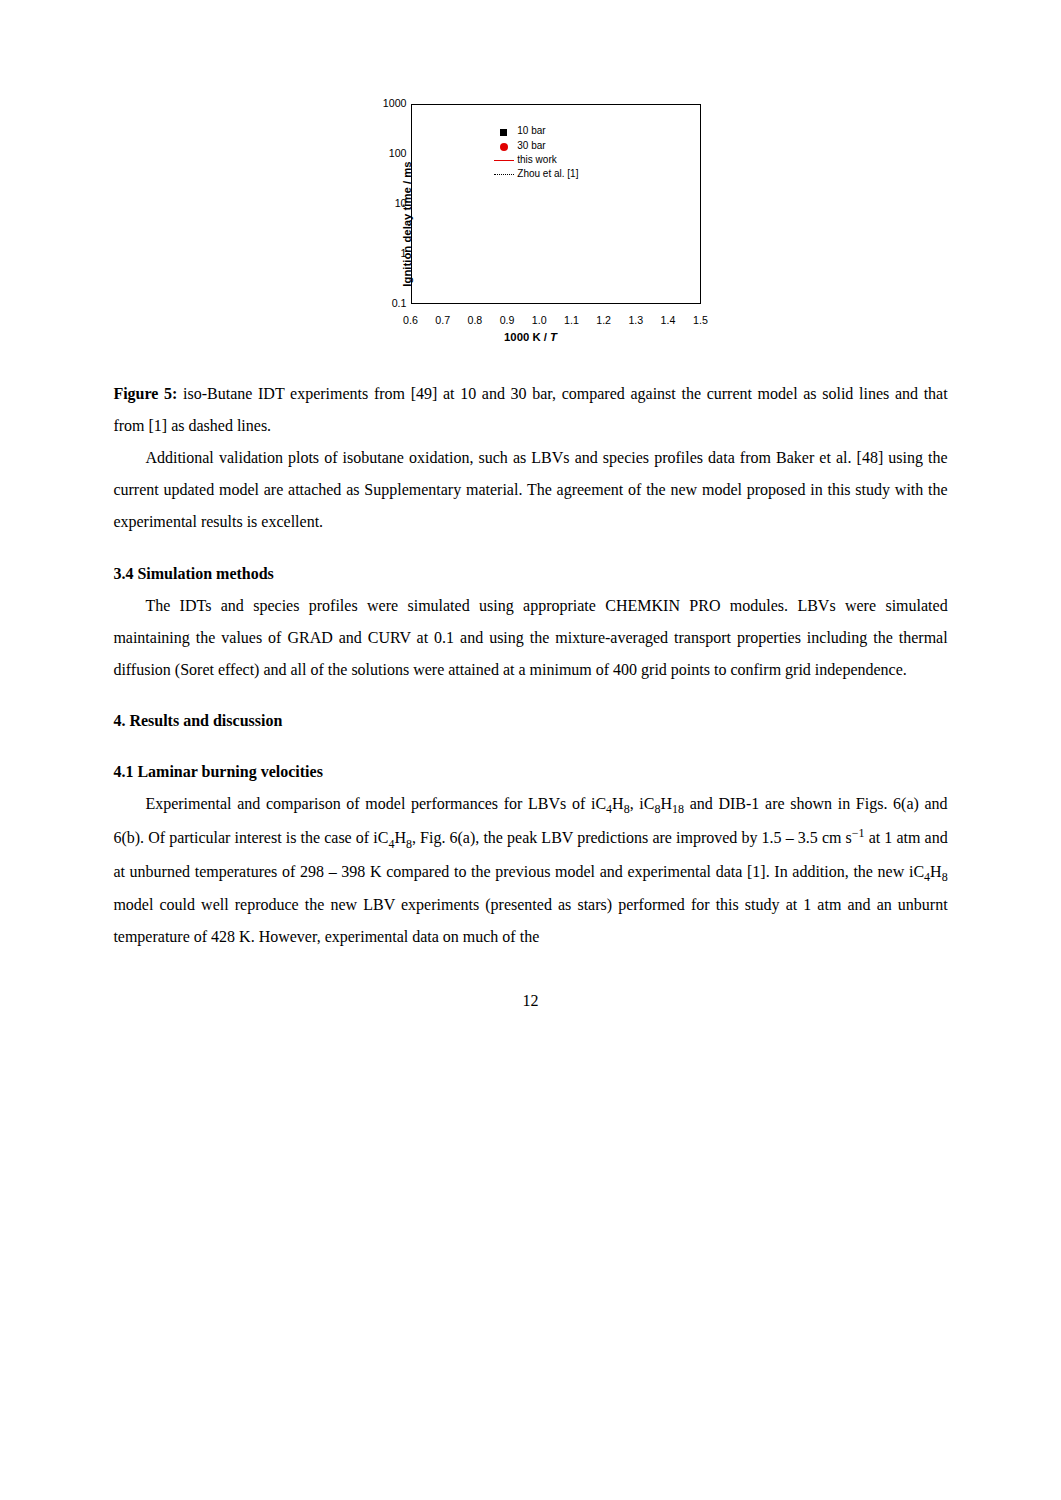Ignition delay time / ms
1000 100 10 1 0.1
10 bar
30 bar
this work
Zhou et al. [1]
0.6 0.7 0.8 0.9 1.0 1.1 1.2 1.3 1.4 1.5
1000 K / T
Figure 5: iso-Butane IDT experiments from [49] at 10 and 30 bar, compared against the current model as solid lines and that from [1] as dashed lines.
Additional validation plots of isobutane oxidation, such as LBVs and species profiles data from Baker et al. [48] using the current updated model are attached as Supplementary material. The agreement of the new model proposed in this study with the experimental results is excellent.
3.4 Simulation methods
The IDTs and species profiles were simulated using appropriate CHEMKIN PRO modules. LBVs were simulated maintaining the values of GRAD and CURV at 0.1 and using the mixture-averaged transport properties including the thermal diffusion (Soret effect) and all of the solutions were attained at a minimum of 400 grid points to confirm grid independence.
4. Results and discussion
4.1 Laminar burning velocities
Experimental and comparison of model performances for LBVs of iC4H8, iC8H18 and DIB-1 are shown in Figs. 6(a) and 6(b). Of particular interest is the case of iC4H8, Fig. 6(a), the peak LBV predictions are improved by 1.5 – 3.5 cm s−1 at 1 atm and at unburned temperatures of 298 – 398 K compared to the previous model and experimental data [1]. In addition, the new iC4H8 model could well reproduce the new LBV experiments (presented as stars) performed for this study at 1 atm and an unburnt temperature of 428 K. However, experimental data on much of the
12